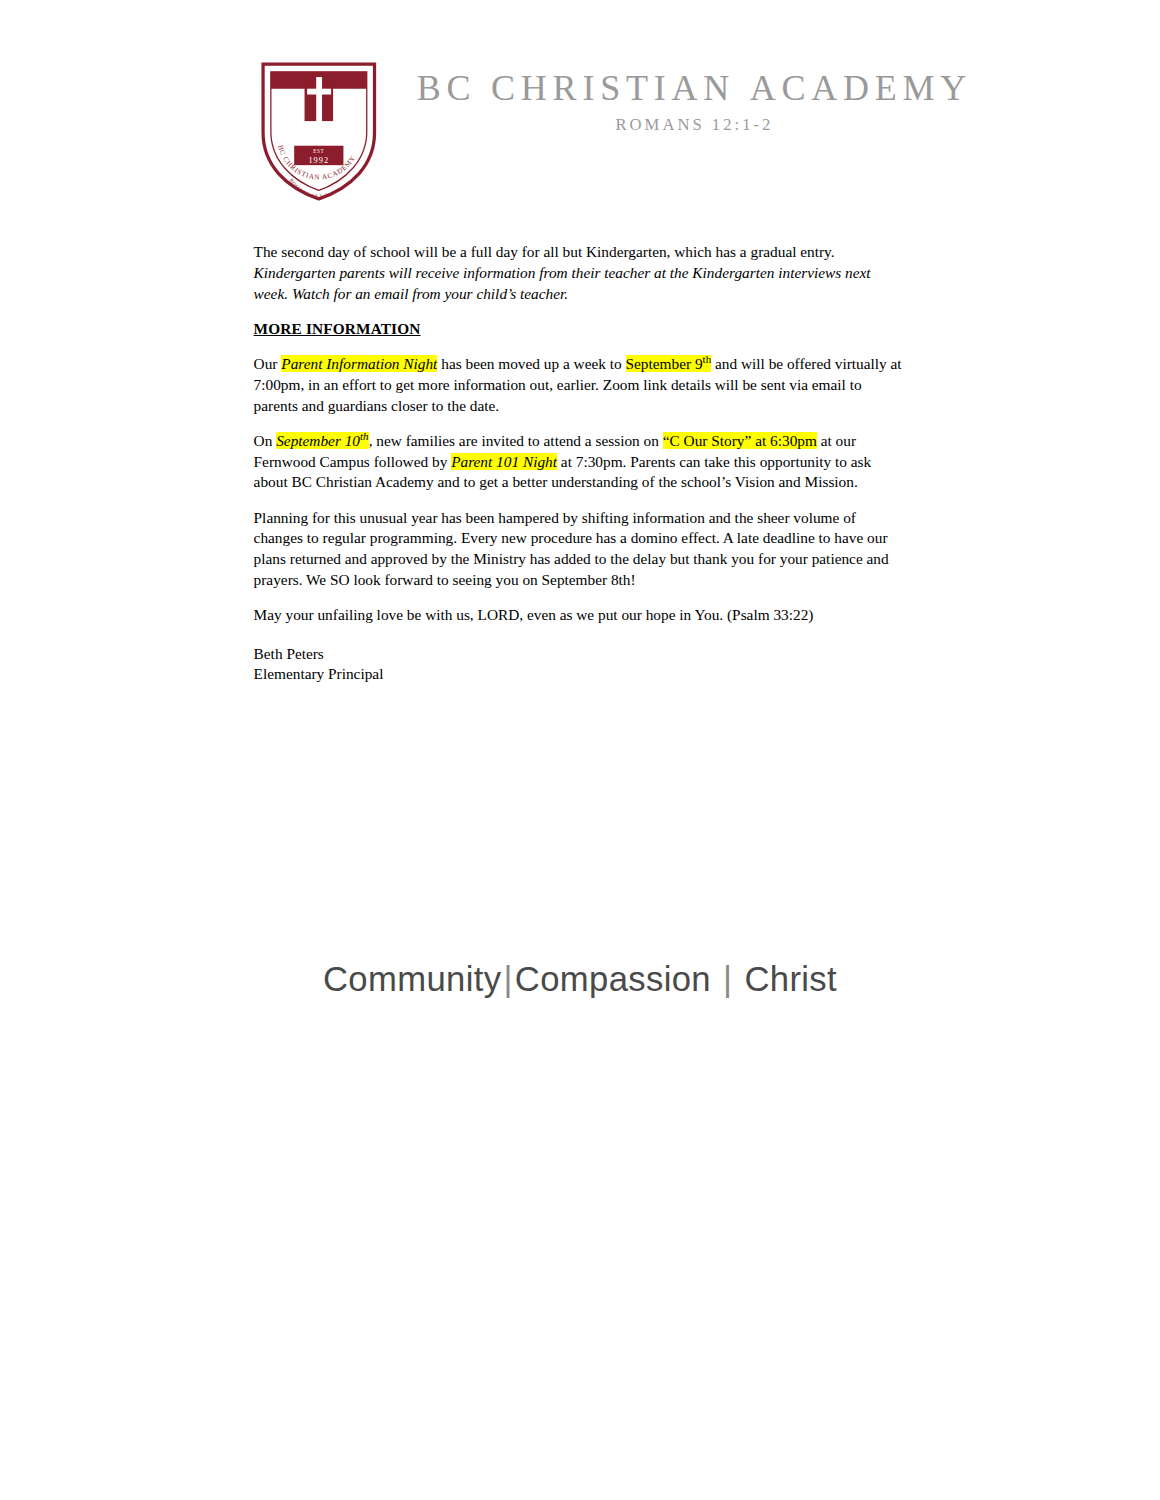BC CHRISTIAN ACADEMY EST 1992 ROMANS 12:1-2
BC CHRISTIAN ACADEMY
ROMANS 12:1-2
The second day of school will be a full day for all but Kindergarten, which has a gradual entry. Kindergarten parents will receive information from their teacher at the Kindergarten interviews next week. Watch for an email from your child’s teacher.
MORE INFORMATION
Our Parent Information Night has been moved up a week to September 9th and will be offered virtually at 7:00pm, in an effort to get more information out, earlier. Zoom link details will be sent via email to parents and guardians closer to the date.
On September 10th, new families are invited to attend a session on “C Our Story” at 6:30pm at our Fernwood Campus followed by Parent 101 Night at 7:30pm. Parents can take this opportunity to ask about BC Christian Academy and to get a better understanding of the school’s Vision and Mission.
Planning for this unusual year has been hampered by shifting information and the sheer volume of changes to regular programming. Every new procedure has a domino effect. A late deadline to have our plans returned and approved by the Ministry has added to the delay but thank you for your patience and prayers. We SO look forward to seeing you on September 8th!
May your unfailing love be with us, LORD, even as we put our hope in You. (Psalm 33:22)
Beth Peters
Elementary Principal
Community|Compassion | Christ